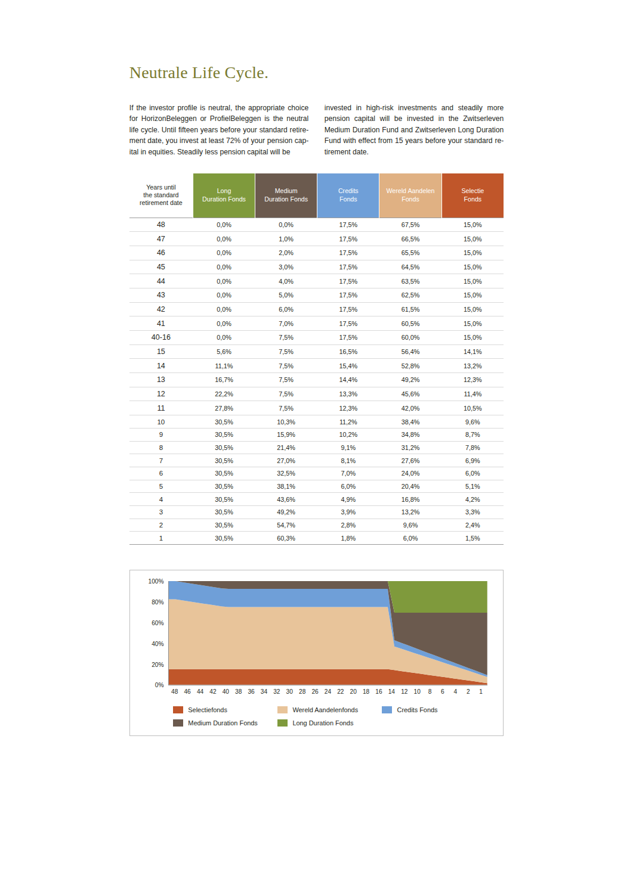Neutrale Life Cycle.
If the investor profile is neutral, the appropriate choice for HorizonBeleggen or ProfielBeleggen is the neutral life cycle. Until fifteen years before your standard retirement date, you invest at least 72% of your pension capital in equities. Steadily less pension capital will be
invested in high-risk investments and steadily more pension capital will be invested in the Zwitserleven Medium Duration Fund and Zwitserleven Long Duration Fund with effect from 15 years before your standard retirement date.
| Years until the standard retirement date | Long Duration Fonds | Medium Duration Fonds | Credits Fonds | Wereld Aandelen Fonds | Selectie Fonds |
| --- | --- | --- | --- | --- | --- |
| 48 | 0,0% | 0,0% | 17,5% | 67,5% | 15,0% |
| 47 | 0,0% | 1,0% | 17,5% | 66,5% | 15,0% |
| 46 | 0,0% | 2,0% | 17,5% | 65,5% | 15,0% |
| 45 | 0,0% | 3,0% | 17,5% | 64,5% | 15,0% |
| 44 | 0,0% | 4,0% | 17,5% | 63,5% | 15,0% |
| 43 | 0,0% | 5,0% | 17,5% | 62,5% | 15,0% |
| 42 | 0,0% | 6,0% | 17,5% | 61,5% | 15,0% |
| 41 | 0,0% | 7,0% | 17,5% | 60,5% | 15,0% |
| 40-16 | 0,0% | 7,5% | 17,5% | 60,0% | 15,0% |
| 15 | 5,6% | 7,5% | 16,5% | 56,4% | 14,1% |
| 14 | 11,1% | 7,5% | 15,4% | 52,8% | 13,2% |
| 13 | 16,7% | 7,5% | 14,4% | 49,2% | 12,3% |
| 12 | 22,2% | 7,5% | 13,3% | 45,6% | 11,4% |
| 11 | 27,8% | 7,5% | 12,3% | 42,0% | 10,5% |
| 10 | 30,5% | 10,3% | 11,2% | 38,4% | 9,6% |
| 9 | 30,5% | 15,9% | 10,2% | 34,8% | 8,7% |
| 8 | 30,5% | 21,4% | 9,1% | 31,2% | 7,8% |
| 7 | 30,5% | 27,0% | 8,1% | 27,6% | 6,9% |
| 6 | 30,5% | 32,5% | 7,0% | 24,0% | 6,0% |
| 5 | 30,5% | 38,1% | 6,0% | 20,4% | 5,1% |
| 4 | 30,5% | 43,6% | 4,9% | 16,8% | 4,2% |
| 3 | 30,5% | 49,2% | 3,9% | 13,2% | 3,3% |
| 2 | 30,5% | 54,7% | 2,8% | 9,6% | 2,4% |
| 1 | 30,5% | 60,3% | 1,8% | 6,0% | 1,5% |
100% 80% 60% 40% 20% 0%
Stacked area chart: x from year 48 (left) to year 1 (right). Stack order bottom->top: Selectie, Wereld, Credits, Medium, Long
4846444240 3836343230 2826242220 1816141210 86421
Selectiefonds
Wereld Aandelenfonds
Credits Fonds
Medium Duration Fonds
Long Duration Fonds